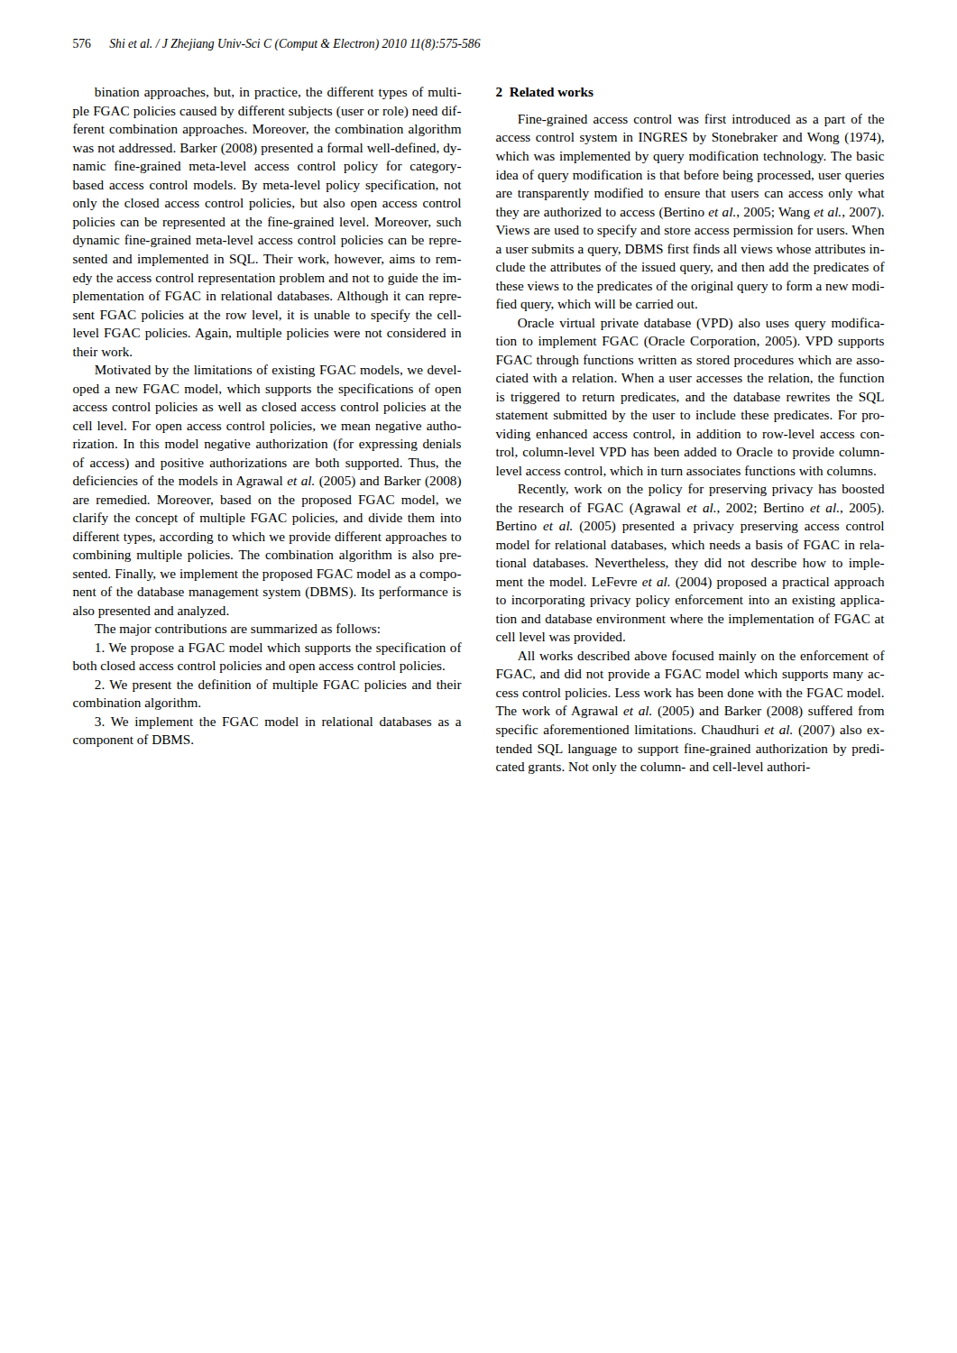576 Shi et al. / J Zhejiang Univ-Sci C (Comput & Electron) 2010 11(8):575-586
bination approaches, but, in practice, the different types of multiple FGAC policies caused by different subjects (user or role) need different combination approaches. Moreover, the combination algorithm was not addressed. Barker (2008) presented a formal well-defined, dynamic fine-grained meta-level access control policy for category-based access control models. By meta-level policy specification, not only the closed access control policies, but also open access control policies can be represented at the fine-grained level. Moreover, such dynamic fine-grained meta-level access control policies can be represented and implemented in SQL. Their work, however, aims to remedy the access control representation problem and not to guide the implementation of FGAC in relational databases. Although it can represent FGAC policies at the row level, it is unable to specify the cell-level FGAC policies. Again, multiple policies were not considered in their work.
Motivated by the limitations of existing FGAC models, we developed a new FGAC model, which supports the specifications of open access control policies as well as closed access control policies at the cell level. For open access control policies, we mean negative authorization. In this model negative authorization (for expressing denials of access) and positive authorizations are both supported. Thus, the deficiencies of the models in Agrawal et al. (2005) and Barker (2008) are remedied. Moreover, based on the proposed FGAC model, we clarify the concept of multiple FGAC policies, and divide them into different types, according to which we provide different approaches to combining multiple policies. The combination algorithm is also presented. Finally, we implement the proposed FGAC model as a component of the database management system (DBMS). Its performance is also presented and analyzed.
The major contributions are summarized as follows:
1. We propose a FGAC model which supports the specification of both closed access control policies and open access control policies.
2. We present the definition of multiple FGAC policies and their combination algorithm.
3. We implement the FGAC model in relational databases as a component of DBMS.
2 Related works
Fine-grained access control was first introduced as a part of the access control system in INGRES by Stonebraker and Wong (1974), which was implemented by query modification technology. The basic idea of query modification is that before being processed, user queries are transparently modified to ensure that users can access only what they are authorized to access (Bertino et al., 2005; Wang et al., 2007). Views are used to specify and store access permission for users. When a user submits a query, DBMS first finds all views whose attributes include the attributes of the issued query, and then add the predicates of these views to the predicates of the original query to form a new modified query, which will be carried out.
Oracle virtual private database (VPD) also uses query modification to implement FGAC (Oracle Corporation, 2005). VPD supports FGAC through functions written as stored procedures which are associated with a relation. When a user accesses the relation, the function is triggered to return predicates, and the database rewrites the SQL statement submitted by the user to include these predicates. For providing enhanced access control, in addition to row-level access control, column-level VPD has been added to Oracle to provide column-level access control, which in turn associates functions with columns.
Recently, work on the policy for preserving privacy has boosted the research of FGAC (Agrawal et al., 2002; Bertino et al., 2005). Bertino et al. (2005) presented a privacy preserving access control model for relational databases, which needs a basis of FGAC in relational databases. Nevertheless, they did not describe how to implement the model. LeFevre et al. (2004) proposed a practical approach to incorporating privacy policy enforcement into an existing application and database environment where the implementation of FGAC at cell level was provided.
All works described above focused mainly on the enforcement of FGAC, and did not provide a FGAC model which supports many access control policies. Less work has been done with the FGAC model. The work of Agrawal et al. (2005) and Barker (2008) suffered from specific aforementioned limitations. Chaudhuri et al. (2007) also extended SQL language to support fine-grained authorization by predicated grants. Not only the column- and cell-level authori-